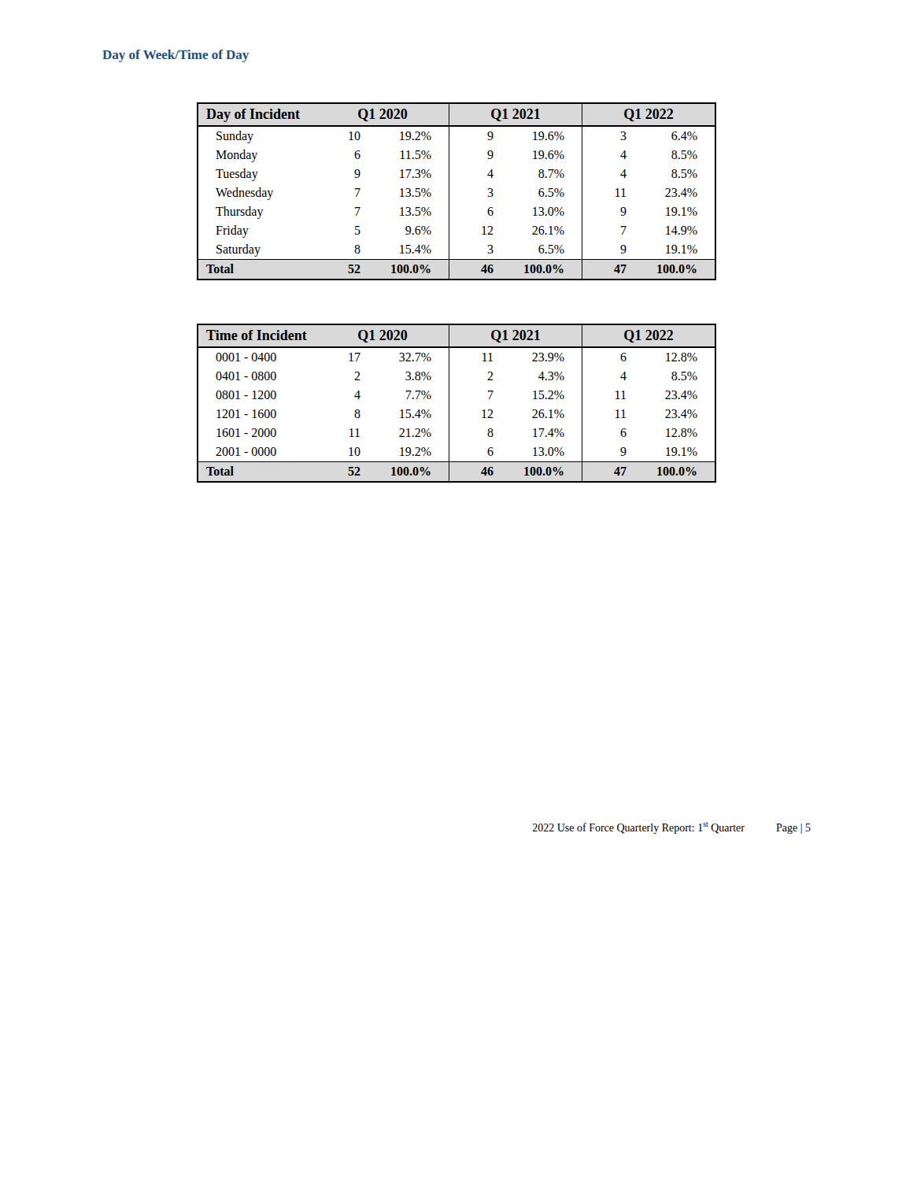Day of Week/Time of Day
| Day of Incident | Q1 2020 | Q1 2021 | Q1 2022 |
| --- | --- | --- | --- |
| Sunday | 10 | 19.2% | 9 | 19.6% | 3 | 6.4% |
| Monday | 6 | 11.5% | 9 | 19.6% | 4 | 8.5% |
| Tuesday | 9 | 17.3% | 4 | 8.7% | 4 | 8.5% |
| Wednesday | 7 | 13.5% | 3 | 6.5% | 11 | 23.4% |
| Thursday | 7 | 13.5% | 6 | 13.0% | 9 | 19.1% |
| Friday | 5 | 9.6% | 12 | 26.1% | 7 | 14.9% |
| Saturday | 8 | 15.4% | 3 | 6.5% | 9 | 19.1% |
| Total | 52 | 100.0% | 46 | 100.0% | 47 | 100.0% |
| Time of Incident | Q1 2020 | Q1 2021 | Q1 2022 |
| --- | --- | --- | --- |
| 0001 - 0400 | 17 | 32.7% | 11 | 23.9% | 6 | 12.8% |
| 0401 - 0800 | 2 | 3.8% | 2 | 4.3% | 4 | 8.5% |
| 0801 - 1200 | 4 | 7.7% | 7 | 15.2% | 11 | 23.4% |
| 1201 - 1600 | 8 | 15.4% | 12 | 26.1% | 11 | 23.4% |
| 1601 - 2000 | 11 | 21.2% | 8 | 17.4% | 6 | 12.8% |
| 2001 - 0000 | 10 | 19.2% | 6 | 13.0% | 9 | 19.1% |
| Total | 52 | 100.0% | 46 | 100.0% | 47 | 100.0% |
2022 Use of Force Quarterly Report: 1st QuarterPage | 5